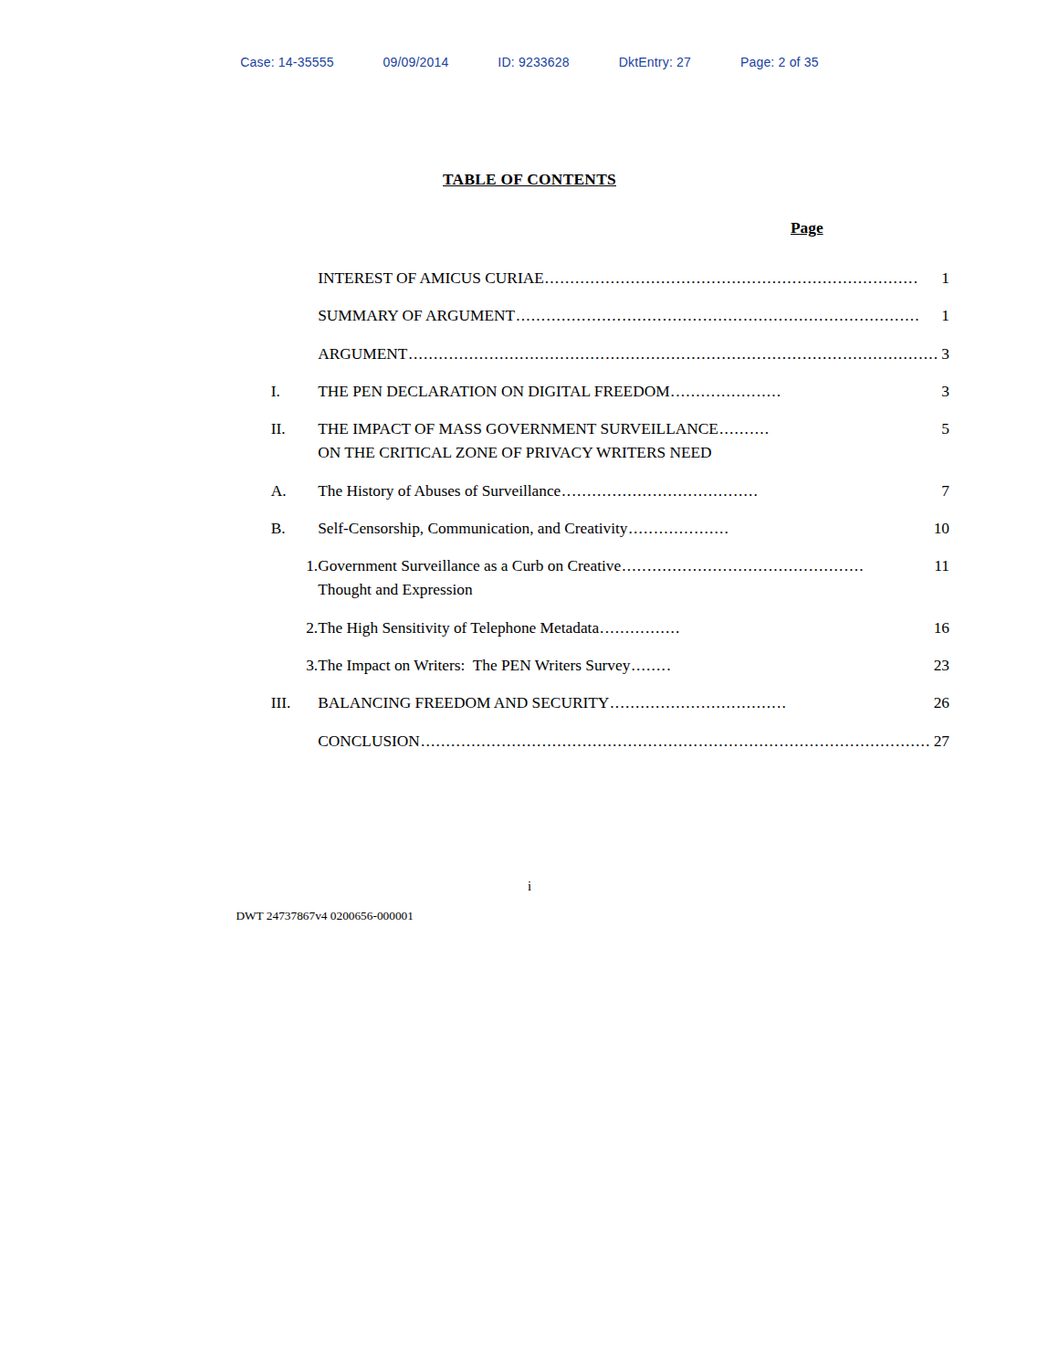Case: 14-35555 09/09/2014 ID: 9233628 DktEntry: 27 Page: 2 of 35
TABLE OF CONTENTS
Page
| | INTEREST OF AMICUS CURIAE .......................................................................... 1 |
| | SUMMARY OF ARGUMENT ................................................................................ 1 |
| | ARGUMENT ......................................................................................................... 3 |
| I. | THE PEN DECLARATION ON DIGITAL FREEDOM ...................... 3 |
| II. | THE IMPACT OF MASS GOVERNMENT SURVEILLANCE ON THE CRITICAL ZONE OF PRIVACY WRITERS NEED .......... 5 |
| A. | The History of Abuses of Surveillance ....................................... 7 |
| B. | Self-Censorship, Communication, and Creativity .................... 10 |
| 1. | Government Surveillance as a Curb on Creative Thought and Expression ................................................ 11 |
| 2. | The High Sensitivity of Telephone Metadata ................ 16 |
| 3. | The Impact on Writers: The PEN Writers Survey ........ 23 |
| III. | BALANCING FREEDOM AND SECURITY ................................... 26 |
| | CONCLUSION ..................................................................................................... 27 |
i
DWT 24737867v4 0200656-000001